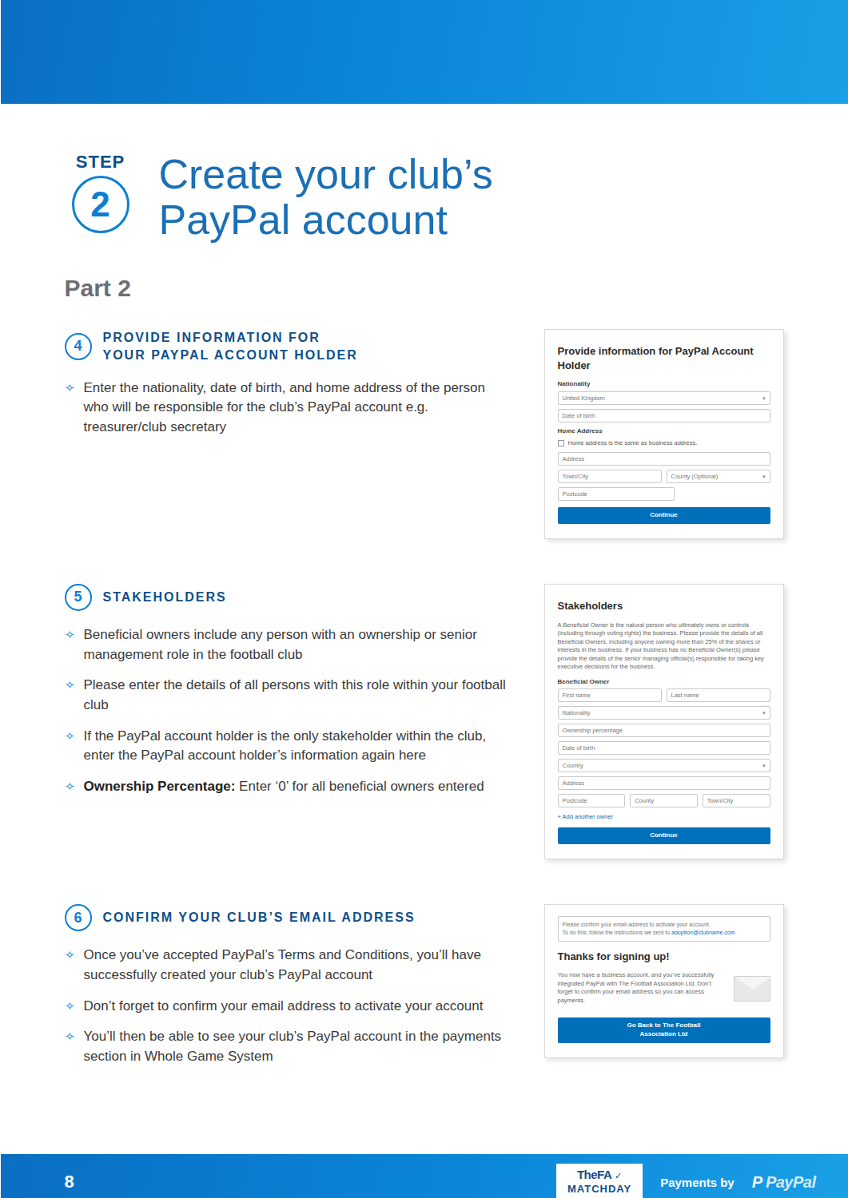STEP
2
Create your club’s
PayPal account
Part 2
4
Provide information for
your PayPal account holder
Enter the nationality, date of birth, and home address of the person who will be responsible for the club’s PayPal account e.g. treasurer/club secretary
Provide information for PayPal Account Holder
Nationality
United Kingdom
Date of birth
Home Address
Home address is the same as business address.
Address
Town/City
County (Optional)
Postcode
Continue
5
Stakeholders
Beneficial owners include any person with an ownership or senior management role in the football club
Please enter the details of all persons with this role within your football club
If the PayPal account holder is the only stakeholder within the club, enter the PayPal account holder’s information again here
Ownership Percentage: Enter ‘0’ for all beneficial owners entered
Stakeholders
A Beneficial Owner is the natural person who ultimately owns or controls (including through voting rights) the business. Please provide the details of all Beneficial Owners, including anyone owning more than 25% of the shares or interests in the business. If your business has no Beneficial Owner(s) please provide the details of the senior managing official(s) responsible for taking key executive decisions for the business.
Beneficial Owner
First name
Last name
Nationality
Ownership percentage
Date of birth
Country
Address
Postcode
County
Town/City
+ Add another owner
Continue
6
Confirm your club’s email address
Once you’ve accepted PayPal’s Terms and Conditions, you’ll have successfully created your club’s PayPal account
Don’t forget to confirm your email address to activate your account
You’ll then be able to see your club’s PayPal account in the payments section in Whole Game System
Please confirm your email address to activate your account.
To do this, follow the instructions we sent to adoption@clubname.com
Thanks for signing up!
You now have a business account, and you’ve successfully integrated PayPal with The Football Association Ltd. Don’t forget to confirm your email address so you can access payments.
Go Back to The Football
Association Ltd
8
TheFA✓ MATCHDAY
Payments by
P PayPal